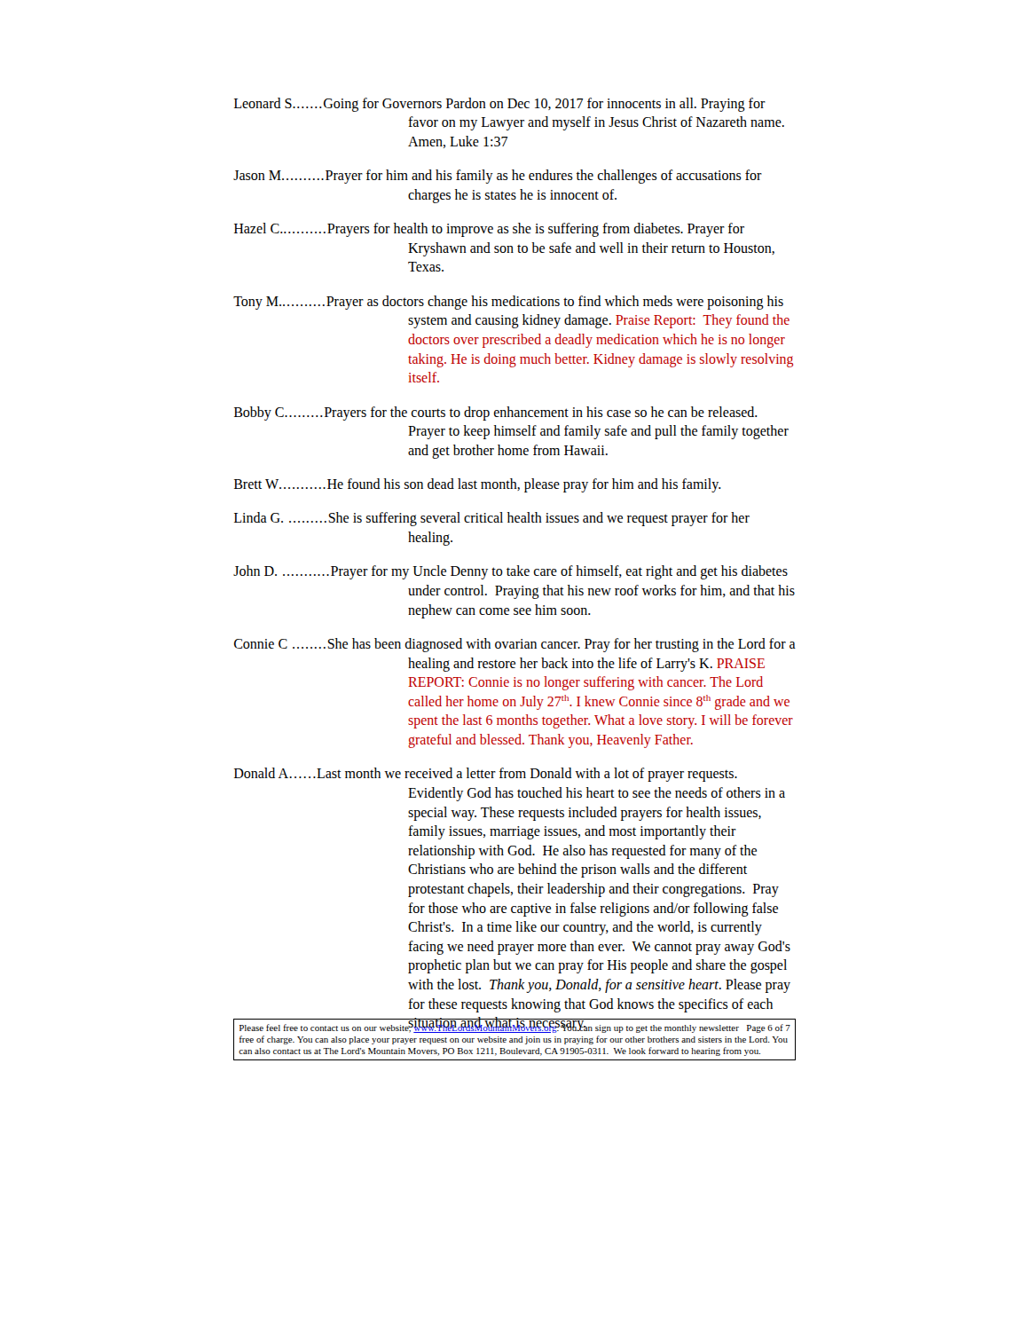Leonard S....... Going for Governors Pardon on Dec 10, 2017 for innocents in all. Praying for favor on my Lawyer and myself in Jesus Christ of Nazareth name. Amen, Luke 1:37
Jason M.......... Prayer for him and his family as he endures the challenges of accusations for charges he is states he is innocent of.
Hazel C........... Prayers for health to improve as she is suffering from diabetes. Prayer for Kryshawn and son to be safe and well in their return to Houston, Texas.
Tony M........... Prayer as doctors change his medications to find which meds were poisoning his system and causing kidney damage. Praise Report: They found the doctors over prescribed a deadly medication which he is no longer taking. He is doing much better. Kidney damage is slowly resolving itself.
Bobby C......... Prayers for the courts to drop enhancement in his case so he can be released. Prayer to keep himself and family safe and pull the family together and get brother home from Hawaii.
Brett W........... He found his son dead last month, please pray for him and his family.
Linda G. ......... She is suffering several critical health issues and we request prayer for her healing.
John D. ........... Prayer for my Uncle Denny to take care of himself, eat right and get his diabetes under control. Praying that his new roof works for him, and that his nephew can come see him soon.
Connie C ........ She has been diagnosed with ovarian cancer. Pray for her trusting in the Lord for a healing and restore her back into the life of Larry's K. PRAISE REPORT: Connie is no longer suffering with cancer. The Lord called her home on July 27th. I knew Connie since 8th grade and we spent the last 6 months together. What a love story. I will be forever grateful and blessed. Thank you, Heavenly Father.
Donald A……Last month we received a letter from Donald with a lot of prayer requests. Evidently God has touched his heart to see the needs of others in a special way. These requests included prayers for health issues, family issues, marriage issues, and most importantly their relationship with God. He also has requested for many of the Christians who are behind the prison walls and the different protestant chapels, their leadership and their congregations. Pray for those who are captive in false religions and/or following false Christ's. In a time like our country, and the world, is currently facing we need prayer more than ever. We cannot pray away God's prophetic plan but we can pray for His people and share the gospel with the lost. Thank you, Donald, for a sensitive heart. Please pray for these requests knowing that God knows the specifics of each situation and what is necessary.
Page 6 of 7 Please feel free to contact us on our website, www.TheLordsMountainMovers.org. You can sign up to get the monthly newsletter free of charge. You can also place your prayer request on our website and join us in praying for our other brothers and sisters in the Lord. You can also contact us at The Lord's Mountain Movers, PO Box 1211, Boulevard, CA 91905-0311. We look forward to hearing from you.